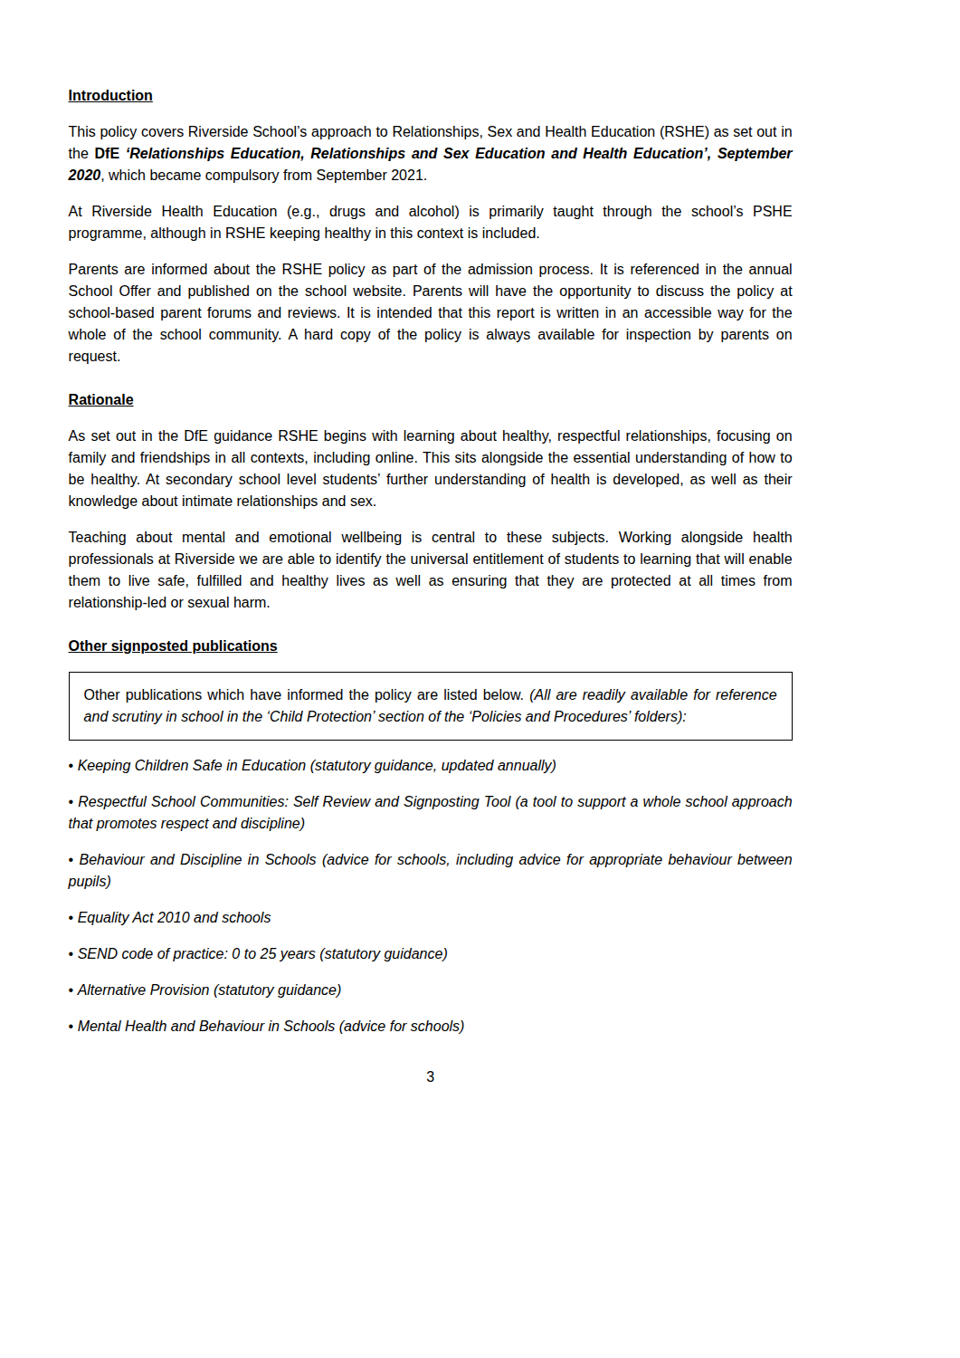Introduction
This policy covers Riverside School’s approach to Relationships, Sex and Health Education (RSHE) as set out in the DfE ‘Relationships Education, Relationships and Sex Education and Health Education’, September 2020, which became compulsory from September 2021.
At Riverside Health Education (e.g., drugs and alcohol) is primarily taught through the school’s PSHE programme, although in RSHE keeping healthy in this context is included.
Parents are informed about the RSHE policy as part of the admission process. It is referenced in the annual School Offer and published on the school website. Parents will have the opportunity to discuss the policy at school-based parent forums and reviews. It is intended that this report is written in an accessible way for the whole of the school community. A hard copy of the policy is always available for inspection by parents on request.
Rationale
As set out in the DfE guidance RSHE begins with learning about healthy, respectful relationships, focusing on family and friendships in all contexts, including online. This sits alongside the essential understanding of how to be healthy. At secondary school level students’ further understanding of health is developed, as well as their knowledge about intimate relationships and sex.
Teaching about mental and emotional wellbeing is central to these subjects. Working alongside health professionals at Riverside we are able to identify the universal entitlement of students to learning that will enable them to live safe, fulfilled and healthy lives as well as ensuring that they are protected at all times from relationship-led or sexual harm.
Other signposted publications
Other publications which have informed the policy are listed below. (All are readily available for reference and scrutiny in school in the ‘Child Protection’ section of the ‘Policies and Procedures’ folders):
• Keeping Children Safe in Education (statutory guidance, updated annually)
• Respectful School Communities: Self Review and Signposting Tool (a tool to support a whole school approach that promotes respect and discipline)
• Behaviour and Discipline in Schools (advice for schools, including advice for appropriate behaviour between pupils)
• Equality Act 2010 and schools
• SEND code of practice: 0 to 25 years (statutory guidance)
• Alternative Provision (statutory guidance)
• Mental Health and Behaviour in Schools (advice for schools)
3